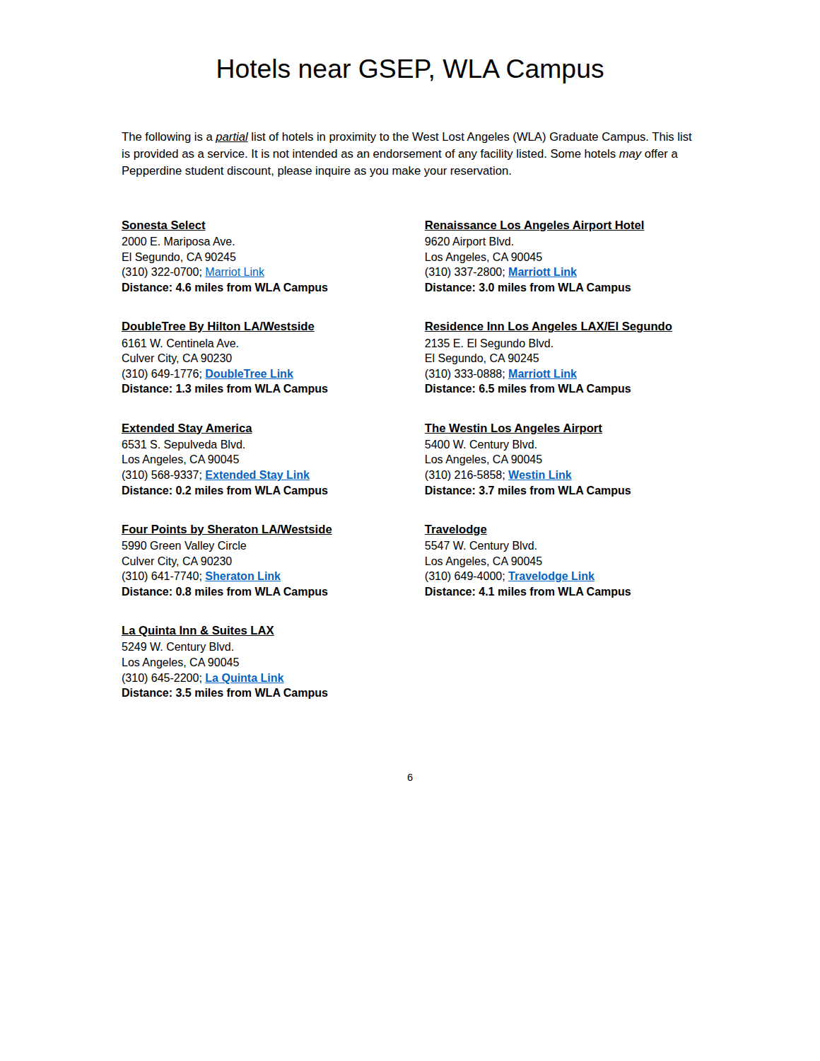Hotels near GSEP, WLA Campus
The following is a partial list of hotels in proximity to the West Lost Angeles (WLA) Graduate Campus. This list is provided as a service. It is not intended as an endorsement of any facility listed. Some hotels may offer a Pepperdine student discount, please inquire as you make your reservation.
Sonesta Select
2000 E. Mariposa Ave.
El Segundo, CA 90245
(310) 322-0700; Marriot Link
Distance: 4.6 miles from WLA Campus
DoubleTree By Hilton LA/Westside
6161 W. Centinela Ave.
Culver City, CA 90230
(310) 649-1776; DoubleTree Link
Distance: 1.3 miles from WLA Campus
Extended Stay America
6531 S. Sepulveda Blvd.
Los Angeles, CA 90045
(310) 568-9337; Extended Stay Link
Distance: 0.2 miles from WLA Campus
Four Points by Sheraton LA/Westside
5990 Green Valley Circle
Culver City, CA 90230
(310) 641-7740; Sheraton Link
Distance: 0.8 miles from WLA Campus
La Quinta Inn & Suites LAX
5249 W. Century Blvd.
Los Angeles, CA 90045
(310) 645-2200; La Quinta Link
Distance: 3.5 miles from WLA Campus
Renaissance Los Angeles Airport Hotel
9620 Airport Blvd.
Los Angeles, CA 90045
(310) 337-2800; Marriott Link
Distance: 3.0 miles from WLA Campus
Residence Inn Los Angeles LAX/El Segundo
2135 E. El Segundo Blvd.
El Segundo, CA 90245
(310) 333-0888; Marriott Link
Distance: 6.5 miles from WLA Campus
The Westin Los Angeles Airport
5400 W. Century Blvd.
Los Angeles, CA 90045
(310) 216-5858; Westin Link
Distance: 3.7 miles from WLA Campus
Travelodge
5547 W. Century Blvd.
Los Angeles, CA 90045
(310) 649-4000; Travelodge Link
Distance: 4.1 miles from WLA Campus
6